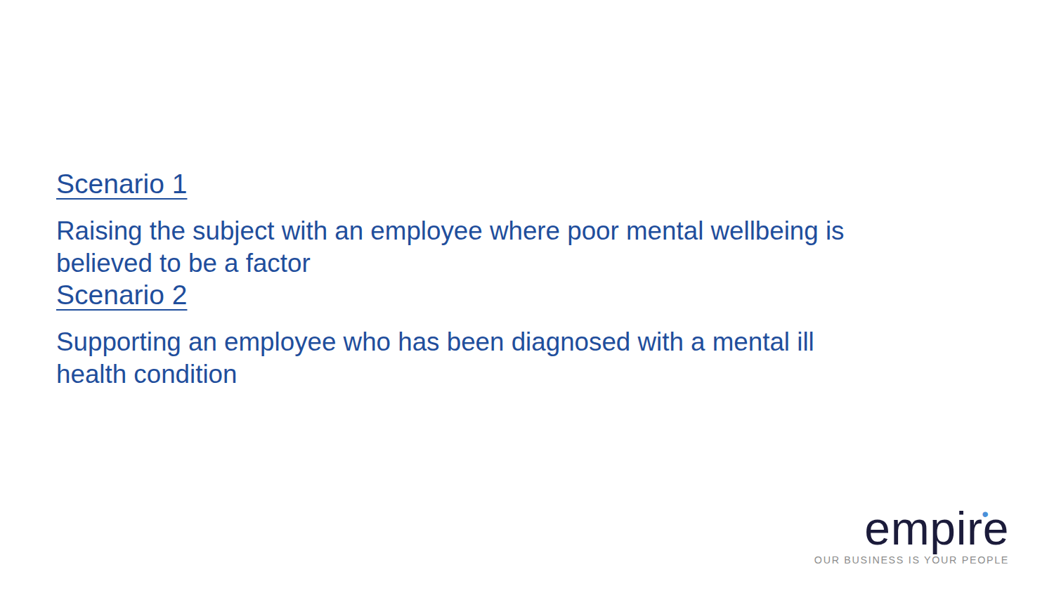Scenario 1
Raising the subject with an employee where poor mental wellbeing is believed to be a factor
Scenario 2
Supporting an employee who has been diagnosed with a mental ill health condition
emp•ire
Our business is your people